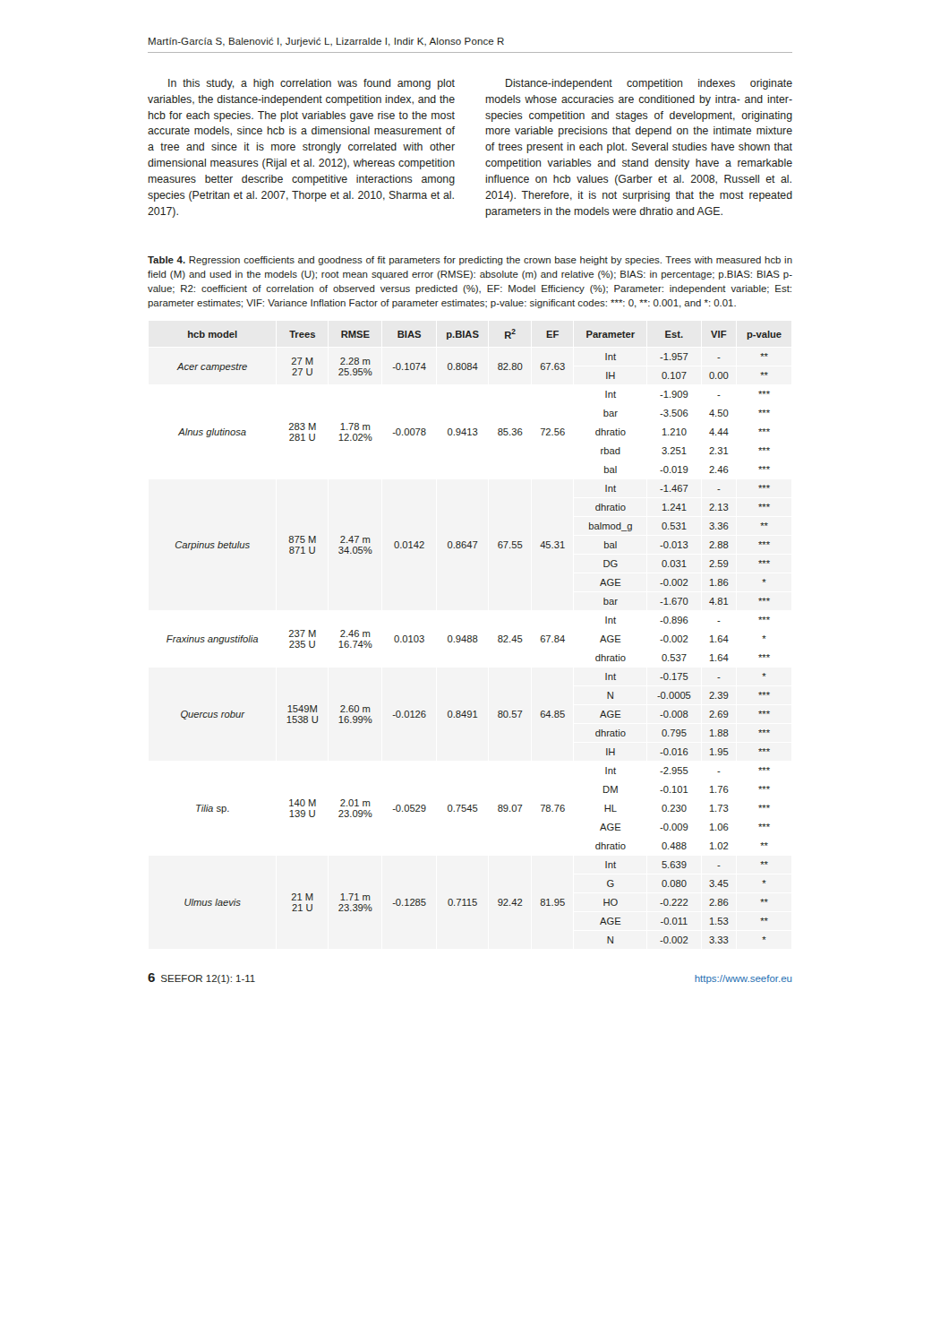Martín-García S, Balenović I, Jurjević L, Lizarralde I, Indir K, Alonso Ponce R
In this study, a high correlation was found among plot variables, the distance-independent competition index, and the hcb for each species. The plot variables gave rise to the most accurate models, since hcb is a dimensional measurement of a tree and since it is more strongly correlated with other dimensional measures (Rijal et al. 2012), whereas competition measures better describe competitive interactions among species (Petritan et al. 2007, Thorpe et al. 2010, Sharma et al. 2017).
Distance-independent competition indexes originate models whose accuracies are conditioned by intra- and inter-species competition and stages of development, originating more variable precisions that depend on the intimate mixture of trees present in each plot. Several studies have shown that competition variables and stand density have a remarkable influence on hcb values (Garber et al. 2008, Russell et al. 2014). Therefore, it is not surprising that the most repeated parameters in the models were dhratio and AGE.
Table 4. Regression coefficients and goodness of fit parameters for predicting the crown base height by species. Trees with measured hcb in field (M) and used in the models (U); root mean squared error (RMSE): absolute (m) and relative (%); BIAS: in percentage; p.BIAS: BIAS p-value; R2: coefficient of correlation of observed versus predicted (%), EF: Model Efficiency (%); Parameter: independent variable; Est: parameter estimates; VIF: Variance Inflation Factor of parameter estimates; p-value: significant codes: ***: 0, **: 0.001, and *: 0.01.
| hcb model | Trees | RMSE | BIAS | p.BIAS | R 2 | EF | Parameter | Est. | VIF | p-value |
| --- | --- | --- | --- | --- | --- | --- | --- | --- | --- | --- |
| Acer campestre | 27 M 27 U | 2.28 m 25.95% | -0.1074 | 0.8084 | 82.80 | 67.63 | Int | -1.957 | - | ** |
| IH | 0.107 | 0.00 | ** |
| Alnus glutinosa | 283 M 281 U | 1.78 m 12.02% | -0.0078 | 0.9413 | 85.36 | 72.56 | Int | -1.909 | - | *** |
| bar | -3.506 | 4.50 | *** |
| dhratio | 1.210 | 4.44 | *** |
| rbad | 3.251 | 2.31 | *** |
| bal | -0.019 | 2.46 | *** |
| Carpinus betulus | 875 M 871 U | 2.47 m 34.05% | 0.0142 | 0.8647 | 67.55 | 45.31 | Int | -1.467 | - | *** |
| dhratio | 1.241 | 2.13 | *** |
| balmod_g | 0.531 | 3.36 | ** |
| bal | -0.013 | 2.88 | *** |
| DG | 0.031 | 2.59 | *** |
| AGE | -0.002 | 1.86 | * |
| bar | -1.670 | 4.81 | *** |
| Fraxinus angustifolia | 237 M 235 U | 2.46 m 16.74% | 0.0103 | 0.9488 | 82.45 | 67.84 | Int | -0.896 | - | *** |
| AGE | -0.002 | 1.64 | * |
| dhratio | 0.537 | 1.64 | *** |
| Quercus robur | 1549M 1538 U | 2.60 m 16.99% | -0.0126 | 0.8491 | 80.57 | 64.85 | Int | -0.175 | - | * |
| N | -0.0005 | 2.39 | *** |
| AGE | -0.008 | 2.69 | *** |
| dhratio | 0.795 | 1.88 | *** |
| IH | -0.016 | 1.95 | *** |
| Tilia sp. | 140 M 139 U | 2.01 m 23.09% | -0.0529 | 0.7545 | 89.07 | 78.76 | Int | -2.955 | - | *** |
| DM | -0.101 | 1.76 | *** |
| HL | 0.230 | 1.73 | *** |
| AGE | -0.009 | 1.06 | *** |
| dhratio | 0.488 | 1.02 | ** |
| Ulmus laevis | 21 M 21 U | 1.71 m 23.39% | -0.1285 | 0.7115 | 92.42 | 81.95 | Int | 5.639 | - | ** |
| G | 0.080 | 3.45 | * |
| HO | -0.222 | 2.86 | ** |
| AGE | -0.011 | 1.53 | ** |
| N | -0.002 | 3.33 | * |
6 SEEFOR 12(1): 1-11
https://www.seefor.eu